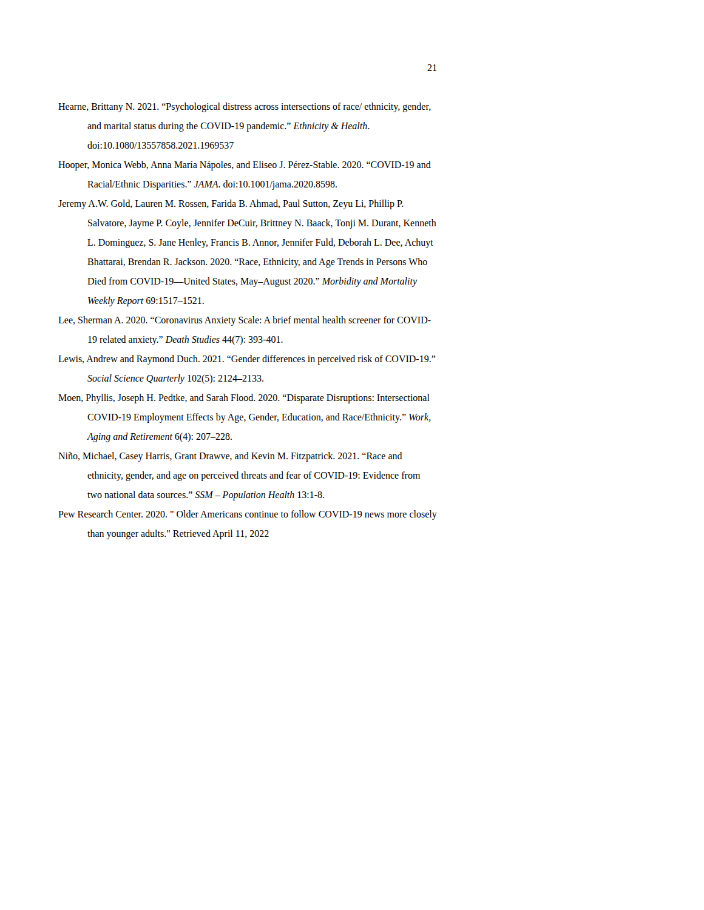21
Hearne, Brittany N. 2021. “Psychological distress across intersections of race/ ethnicity, gender, and marital status during the COVID-19 pandemic.” Ethnicity & Health. doi:10.1080/13557858.2021.1969537
Hooper, Monica Webb, Anna María Nápoles, and Eliseo J. Pérez-Stable. 2020. “COVID-19 and Racial/Ethnic Disparities.” JAMA. doi:10.1001/jama.2020.8598.
Jeremy A.W. Gold, Lauren M. Rossen, Farida B. Ahmad, Paul Sutton, Zeyu Li, Phillip P. Salvatore, Jayme P. Coyle, Jennifer DeCuir, Brittney N. Baack, Tonji M. Durant, Kenneth L. Dominguez, S. Jane Henley, Francis B. Annor, Jennifer Fuld, Deborah L. Dee, Achuyt Bhattarai, Brendan R. Jackson. 2020. “Race, Ethnicity, and Age Trends in Persons Who Died from COVID-19—United States, May–August 2020.” Morbidity and Mortality Weekly Report 69:1517–1521.
Lee, Sherman A. 2020. “Coronavirus Anxiety Scale: A brief mental health screener for COVID-19 related anxiety.” Death Studies 44(7): 393-401.
Lewis, Andrew and Raymond Duch. 2021. “Gender differences in perceived risk of COVID-19.” Social Science Quarterly 102(5): 2124–2133.
Moen, Phyllis, Joseph H. Pedtke, and Sarah Flood. 2020. “Disparate Disruptions: Intersectional COVID-19 Employment Effects by Age, Gender, Education, and Race/Ethnicity.” Work, Aging and Retirement 6(4): 207–228.
Niño, Michael, Casey Harris, Grant Drawve, and Kevin M. Fitzpatrick. 2021. “Race and ethnicity, gender, and age on perceived threats and fear of COVID-19: Evidence from two national data sources.” SSM – Population Health 13:1-8.
Pew Research Center. 2020. " Older Americans continue to follow COVID-19 news more closely than younger adults." Retrieved April 11, 2022